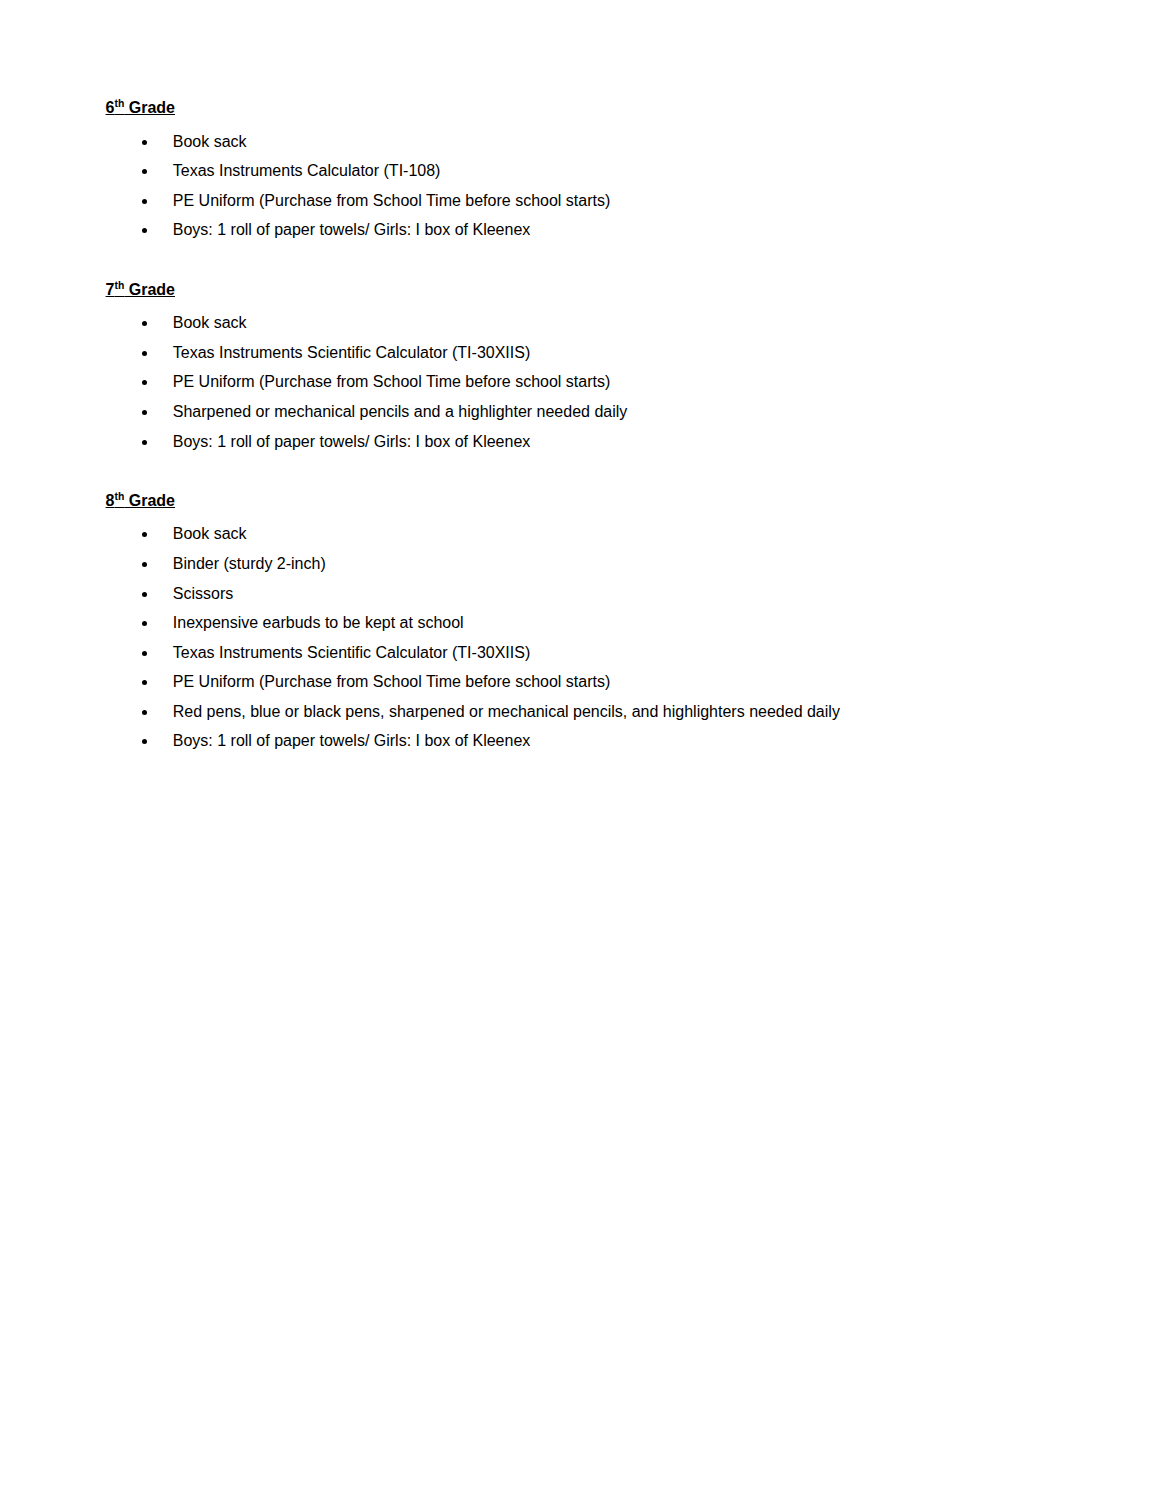6th Grade
Book sack
Texas Instruments Calculator (TI-108)
PE Uniform (Purchase from School Time before school starts)
Boys: 1 roll of paper towels/ Girls: I box of Kleenex
7th Grade
Book sack
Texas Instruments Scientific Calculator (TI-30XIIS)
PE Uniform (Purchase from School Time before school starts)
Sharpened or mechanical pencils and a highlighter needed daily
Boys: 1 roll of paper towels/ Girls: I box of Kleenex
8th Grade
Book sack
Binder (sturdy 2-inch)
Scissors
Inexpensive earbuds to be kept at school
Texas Instruments Scientific Calculator (TI-30XIIS)
PE Uniform (Purchase from School Time before school starts)
Red pens, blue or black pens, sharpened or mechanical pencils, and highlighters needed daily
Boys: 1 roll of paper towels/ Girls: I box of Kleenex